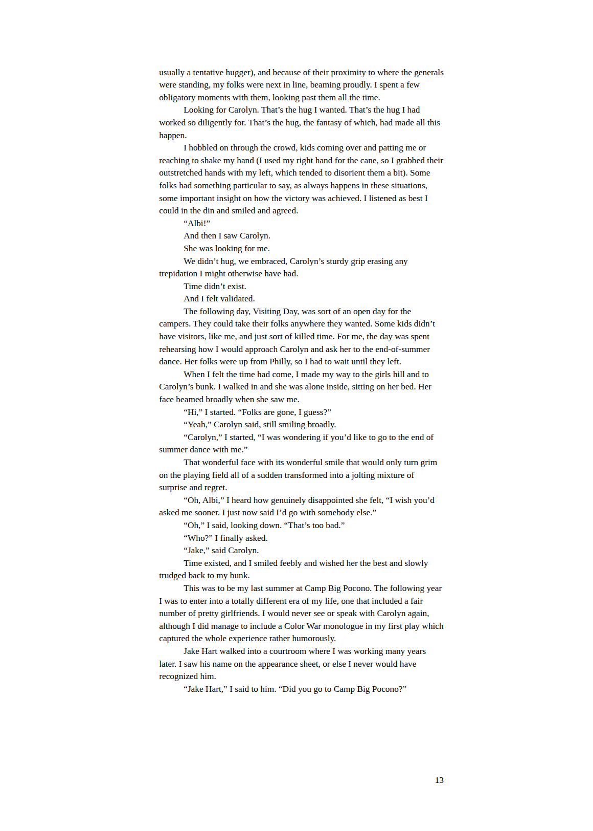usually a tentative hugger), and because of their proximity to where the generals were standing, my folks were next in line, beaming proudly. I spent a few obligatory moments with them, looking past them all the time.
Looking for Carolyn. That’s the hug I wanted. That’s the hug I had worked so diligently for. That’s the hug, the fantasy of which, had made all this happen.
I hobbled on through the crowd, kids coming over and patting me or reaching to shake my hand (I used my right hand for the cane, so I grabbed their outstretched hands with my left, which tended to disorient them a bit). Some folks had something particular to say, as always happens in these situations, some important insight on how the victory was achieved. I listened as best I could in the din and smiled and agreed.
“Albi!”
And then I saw Carolyn.
She was looking for me.
We didn’t hug, we embraced, Carolyn’s sturdy grip erasing any trepidation I might otherwise have had.
Time didn’t exist.
And I felt validated.
The following day, Visiting Day, was sort of an open day for the campers. They could take their folks anywhere they wanted. Some kids didn’t have visitors, like me, and just sort of killed time. For me, the day was spent rehearsing how I would approach Carolyn and ask her to the end-of-summer dance. Her folks were up from Philly, so I had to wait until they left.
When I felt the time had come, I made my way to the girls hill and to Carolyn’s bunk. I walked in and she was alone inside, sitting on her bed. Her face beamed broadly when she saw me.
“Hi,” I started. “Folks are gone, I guess?”
“Yeah,” Carolyn said, still smiling broadly.
“Carolyn,” I started, “I was wondering if you’d like to go to the end of summer dance with me.”
That wonderful face with its wonderful smile that would only turn grim on the playing field all of a sudden transformed into a jolting mixture of surprise and regret.
“Oh, Albi,” I heard how genuinely disappointed she felt, “I wish you’d asked me sooner. I just now said I’d go with somebody else.”
“Oh,” I said, looking down. “That’s too bad.”
“Who?” I finally asked.
“Jake,” said Carolyn.
Time existed, and I smiled feebly and wished her the best and slowly trudged back to my bunk.
This was to be my last summer at Camp Big Pocono. The following year I was to enter into a totally different era of my life, one that included a fair number of pretty girlfriends. I would never see or speak with Carolyn again, although I did manage to include a Color War monologue in my first play which captured the whole experience rather humorously.
Jake Hart walked into a courtroom where I was working many years later. I saw his name on the appearance sheet, or else I never would have recognized him.
“Jake Hart,” I said to him. “Did you go to Camp Big Pocono?”
13